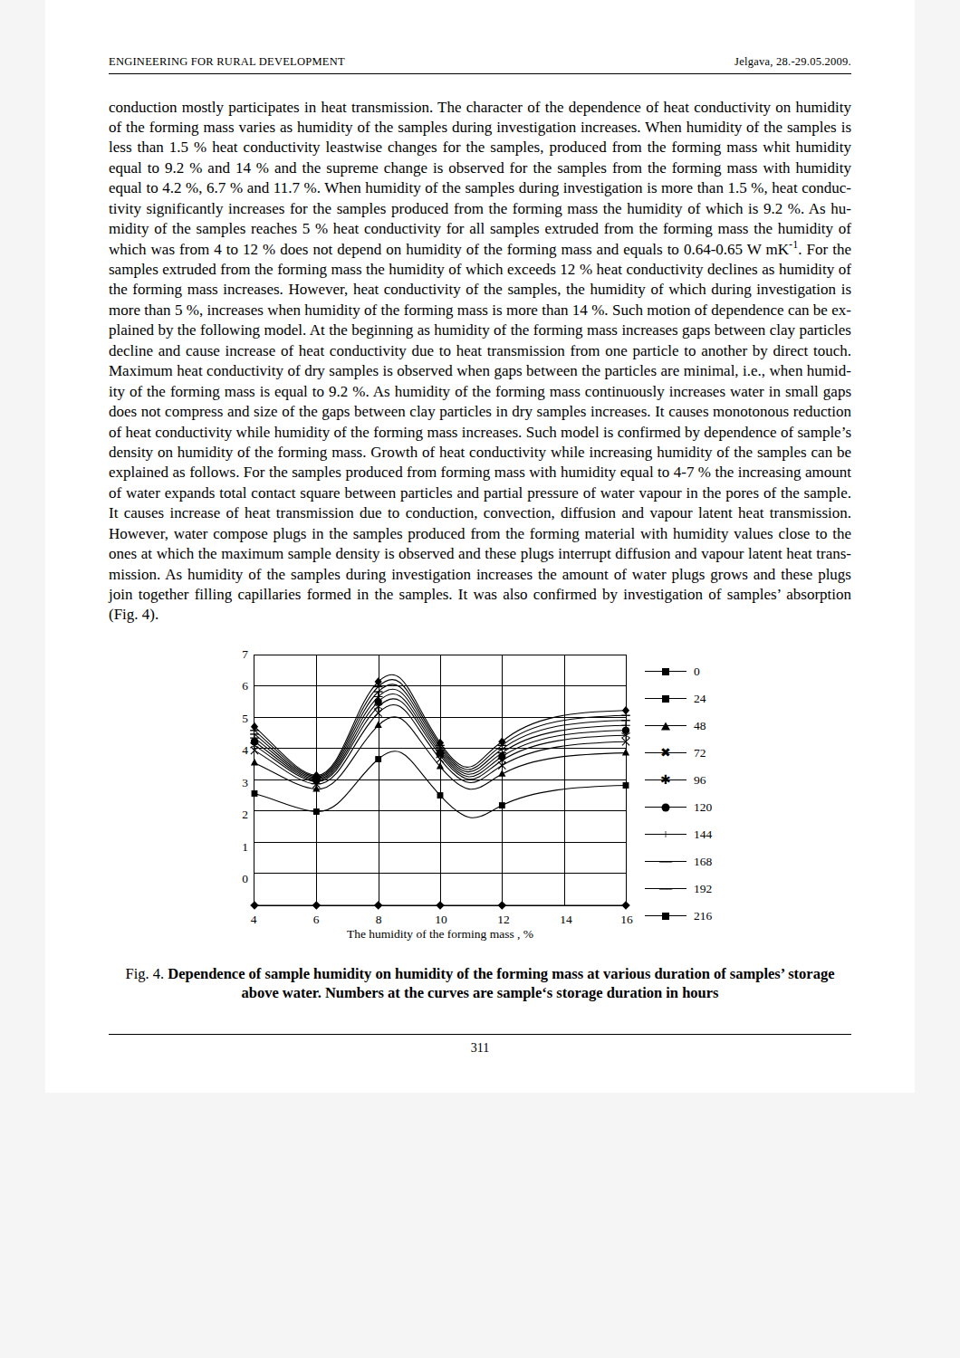Engineering for Rural Development Jelgava, 28.-29.05.2009.
conduction mostly participates in heat transmission. The character of the dependence of heat conductivity on humidity of the forming mass varies as humidity of the samples during investigation increases. When humidity of the samples is less than 1.5 % heat conductivity leastwise changes for the samples, produced from the forming mass whit humidity equal to 9.2 % and 14 % and the supreme change is observed for the samples from the forming mass with humidity equal to 4.2 %, 6.7 % and 11.7 %. When humidity of the samples during investigation is more than 1.5 %, heat conductivity significantly increases for the samples produced from the forming mass the humidity of which is 9.2 %. As humidity of the samples reaches 5 % heat conductivity for all samples extruded from the forming mass the humidity of which was from 4 to 12 % does not depend on humidity of the forming mass and equals to 0.64-0.65 W mK-1. For the samples extruded from the forming mass the humidity of which exceeds 12 % heat conductivity declines as humidity of the forming mass increases. However, heat conductivity of the samples, the humidity of which during investigation is more than 5 %, increases when humidity of the forming mass is more than 14 %. Such motion of dependence can be explained by the following model. At the beginning as humidity of the forming mass increases gaps between clay particles decline and cause increase of heat conductivity due to heat transmission from one particle to another by direct touch. Maximum heat conductivity of dry samples is observed when gaps between the particles are minimal, i.e., when humidity of the forming mass is equal to 9.2 %. As humidity of the forming mass continuously increases water in small gaps does not compress and size of the gaps between clay particles in dry samples increases. It causes monotonous reduction of heat conductivity while humidity of the forming mass increases. Such model is confirmed by dependence of sample’s density on humidity of the forming mass. Growth of heat conductivity while increasing humidity of the samples can be explained as follows. For the samples produced from forming mass with humidity equal to 4-7 % the increasing amount of water expands total contact square between particles and partial pressure of water vapour in the pores of the sample. It causes increase of heat transmission due to conduction, convection, diffusion and vapour latent heat transmission. However, water compose plugs in the samples produced from the forming material with humidity values close to the ones at which the maximum sample density is observed and these plugs interrupt diffusion and vapour latent heat transmission. As humidity of the samples during investigation increases the amount of water plugs grows and these plugs join together filling capillaries formed in the samples. It was also confirmed by investigation of samples’ absorption (Fig. 4).
The humidity of the sample, %
7
6
5
4
3
2
1
0
4
6
8
10
12
14
16
The humidity of the forming mass , %
0
24
48
✖ 72
✱ 96
120
+ 144
— 168
— 192
216
Fig. 4. Dependence of sample humidity on humidity of the forming mass at various duration of samples’ storage above water. Numbers at the curves are sample‘s storage duration in hours
311